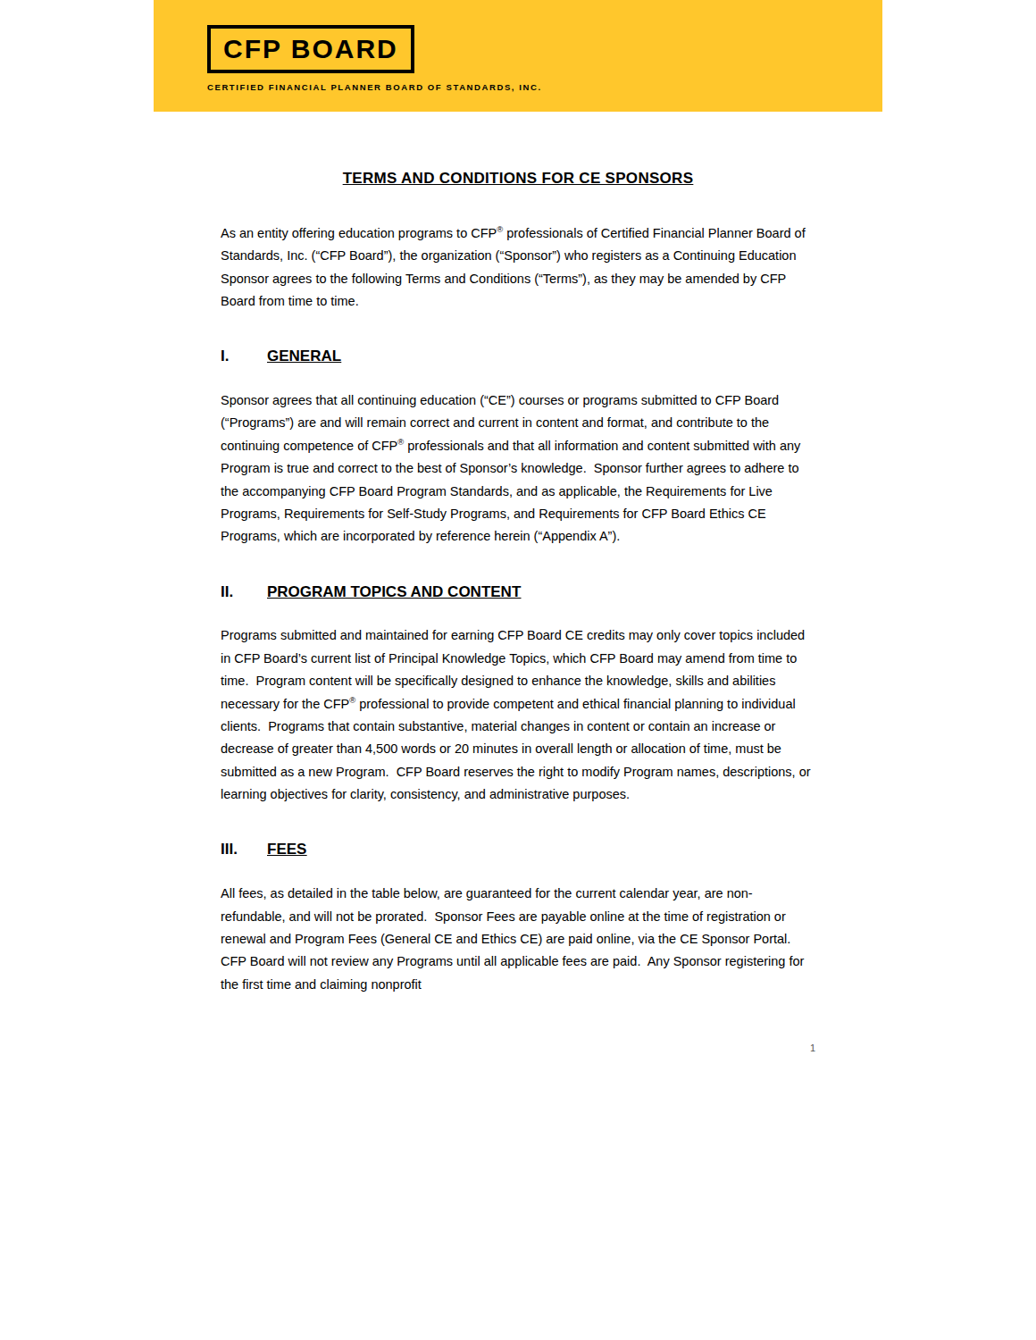CFP BOARD
CERTIFIED FINANCIAL PLANNER BOARD OF STANDARDS, INC.
TERMS AND CONDITIONS FOR CE SPONSORS
As an entity offering education programs to CFP® professionals of Certified Financial Planner Board of Standards, Inc. (“CFP Board”), the organization (“Sponsor”) who registers as a Continuing Education Sponsor agrees to the following Terms and Conditions (“Terms”), as they may be amended by CFP Board from time to time.
I. GENERAL
Sponsor agrees that all continuing education (“CE”) courses or programs submitted to CFP Board (“Programs”) are and will remain correct and current in content and format, and contribute to the continuing competence of CFP® professionals and that all information and content submitted with any Program is true and correct to the best of Sponsor’s knowledge. Sponsor further agrees to adhere to the accompanying CFP Board Program Standards, and as applicable, the Requirements for Live Programs, Requirements for Self-Study Programs, and Requirements for CFP Board Ethics CE Programs, which are incorporated by reference herein (“Appendix A”).
II. PROGRAM TOPICS AND CONTENT
Programs submitted and maintained for earning CFP Board CE credits may only cover topics included in CFP Board’s current list of Principal Knowledge Topics, which CFP Board may amend from time to time. Program content will be specifically designed to enhance the knowledge, skills and abilities necessary for the CFP® professional to provide competent and ethical financial planning to individual clients. Programs that contain substantive, material changes in content or contain an increase or decrease of greater than 4,500 words or 20 minutes in overall length or allocation of time, must be submitted as a new Program. CFP Board reserves the right to modify Program names, descriptions, or learning objectives for clarity, consistency, and administrative purposes.
III. FEES
All fees, as detailed in the table below, are guaranteed for the current calendar year, are non-refundable, and will not be prorated. Sponsor Fees are payable online at the time of registration or renewal and Program Fees (General CE and Ethics CE) are paid online, via the CE Sponsor Portal. CFP Board will not review any Programs until all applicable fees are paid. Any Sponsor registering for the first time and claiming nonprofit
1